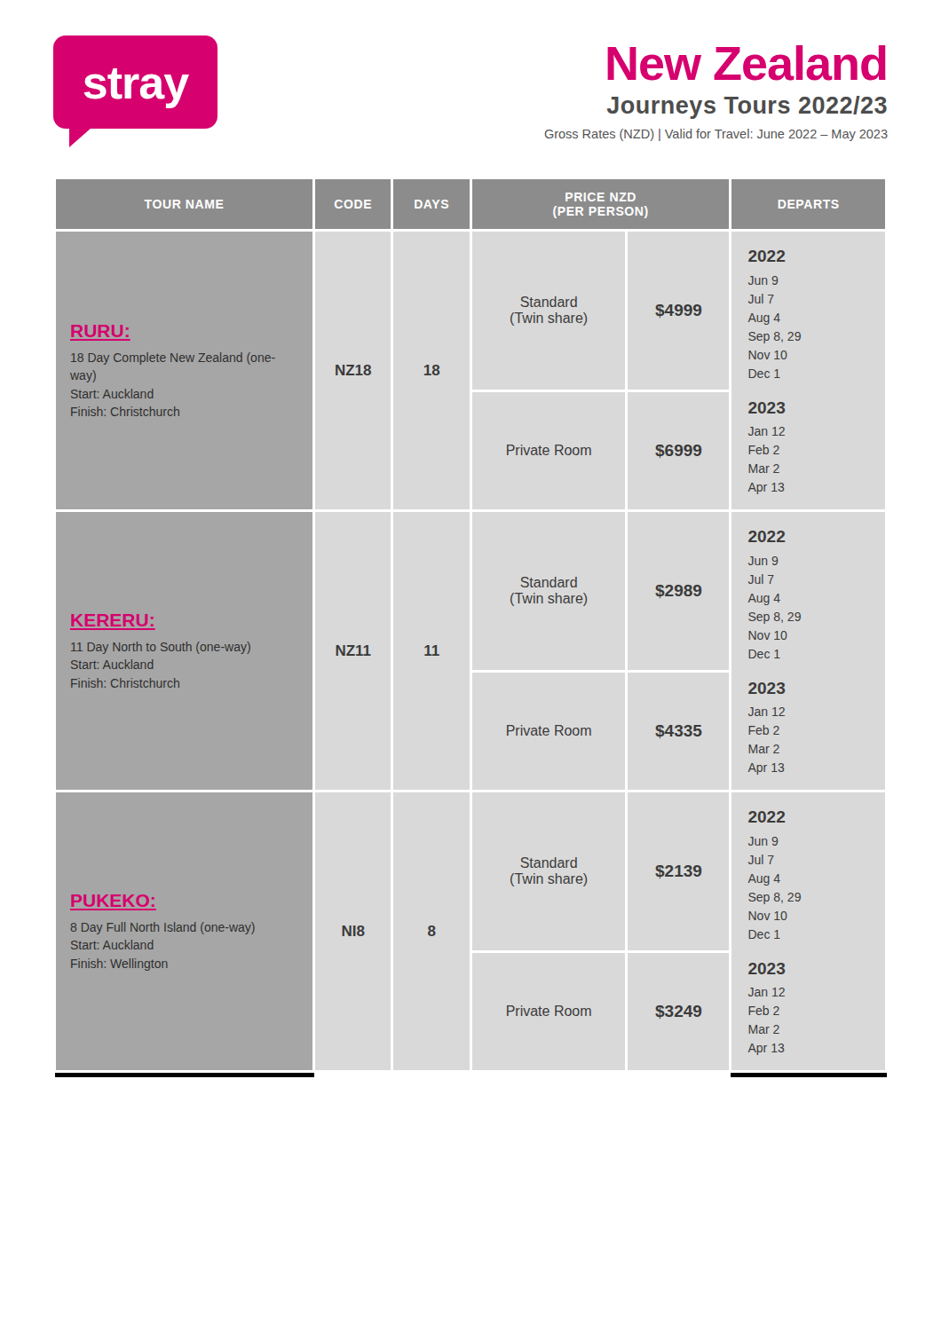stray
New Zealand
Journeys Tours 2022/23
Gross Rates (NZD) | Valid for Travel: June 2022 – May 2023
| Tour Name | Code | Days | Price NZD (per person) | Departs |
| --- | --- | --- | --- | --- |
| RURU: 18 Day Complete New Zealand (one-way) Start: Auckland Finish: Christchurch | NZ18 | 18 | Standard (Twin share) | $4999 | 2022 Jun 9 Jul 7 Aug 4 Sep 8, 29 Nov 10 Dec 1 2023 Jan 12 Feb 2 Mar 2 Apr 13 |
| Private Room | $6999 |
| KERERU: 11 Day North to South (one-way) Start: Auckland Finish: Christchurch | NZ11 | 11 | Standard (Twin share) | $2989 | 2022 Jun 9 Jul 7 Aug 4 Sep 8, 29 Nov 10 Dec 1 2023 Jan 12 Feb 2 Mar 2 Apr 13 |
| Private Room | $4335 |
| PUKEKO: 8 Day Full North Island (one-way) Start: Auckland Finish: Wellington | NI8 | 8 | Standard (Twin share) | $2139 | 2022 Jun 9 Jul 7 Aug 4 Sep 8, 29 Nov 10 Dec 1 2023 Jan 12 Feb 2 Mar 2 Apr 13 |
| Private Room | $3249 |